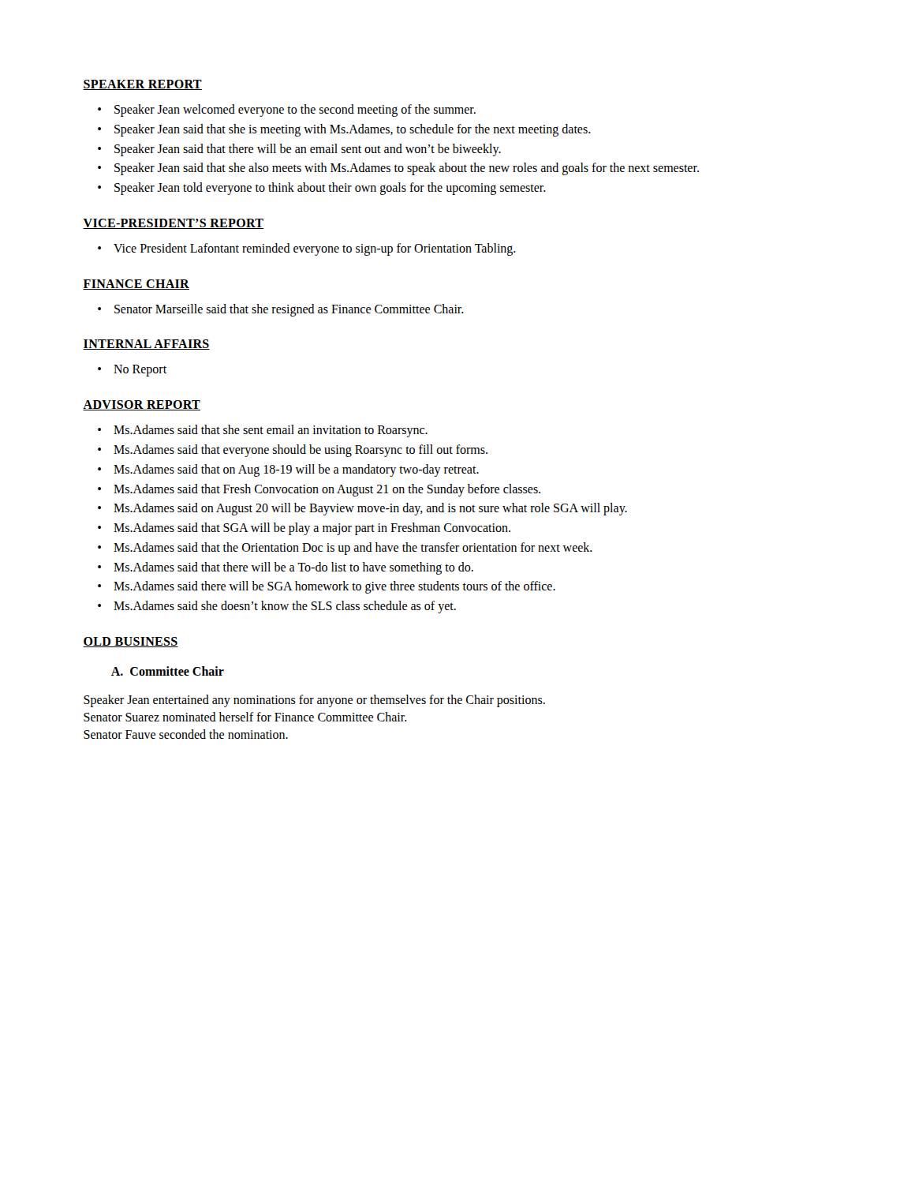SPEAKER REPORT
Speaker Jean welcomed everyone to the second meeting of the summer.
Speaker Jean said that she is meeting with Ms.Adames, to schedule for the next meeting dates.
Speaker Jean said that there will be an email sent out and won’t be biweekly.
Speaker Jean said that she also meets with Ms.Adames to speak about the new roles and goals for the next semester.
Speaker Jean told everyone to think about their own goals for the upcoming semester.
VICE-PRESIDENT’S REPORT
Vice President Lafontant reminded everyone to sign-up for Orientation Tabling.
FINANCE CHAIR
Senator Marseille said that she resigned as Finance Committee Chair.
INTERNAL AFFAIRS
No Report
ADVISOR REPORT
Ms.Adames said that she sent email an invitation to Roarsync.
Ms.Adames said that everyone should be using Roarsync to fill out forms.
Ms.Adames said that on Aug 18-19 will be a mandatory two-day retreat.
Ms.Adames said that Fresh Convocation on August 21 on the Sunday before classes.
Ms.Adames said on August 20 will be Bayview move-in day, and is not sure what role SGA will play.
Ms.Adames said that SGA will be play a major part in Freshman Convocation.
Ms.Adames said that the Orientation Doc is up and have the transfer orientation for next week.
Ms.Adames said that there will be a To-do list to have something to do.
Ms.Adames said there will be SGA homework to give three students tours of the office.
Ms.Adames said she doesn’t know the SLS class schedule as of yet.
OLD BUSINESS
A. Committee Chair
Speaker Jean entertained any nominations for anyone or themselves for the Chair positions.
Senator Suarez nominated herself for Finance Committee Chair.
Senator Fauve seconded the nomination.